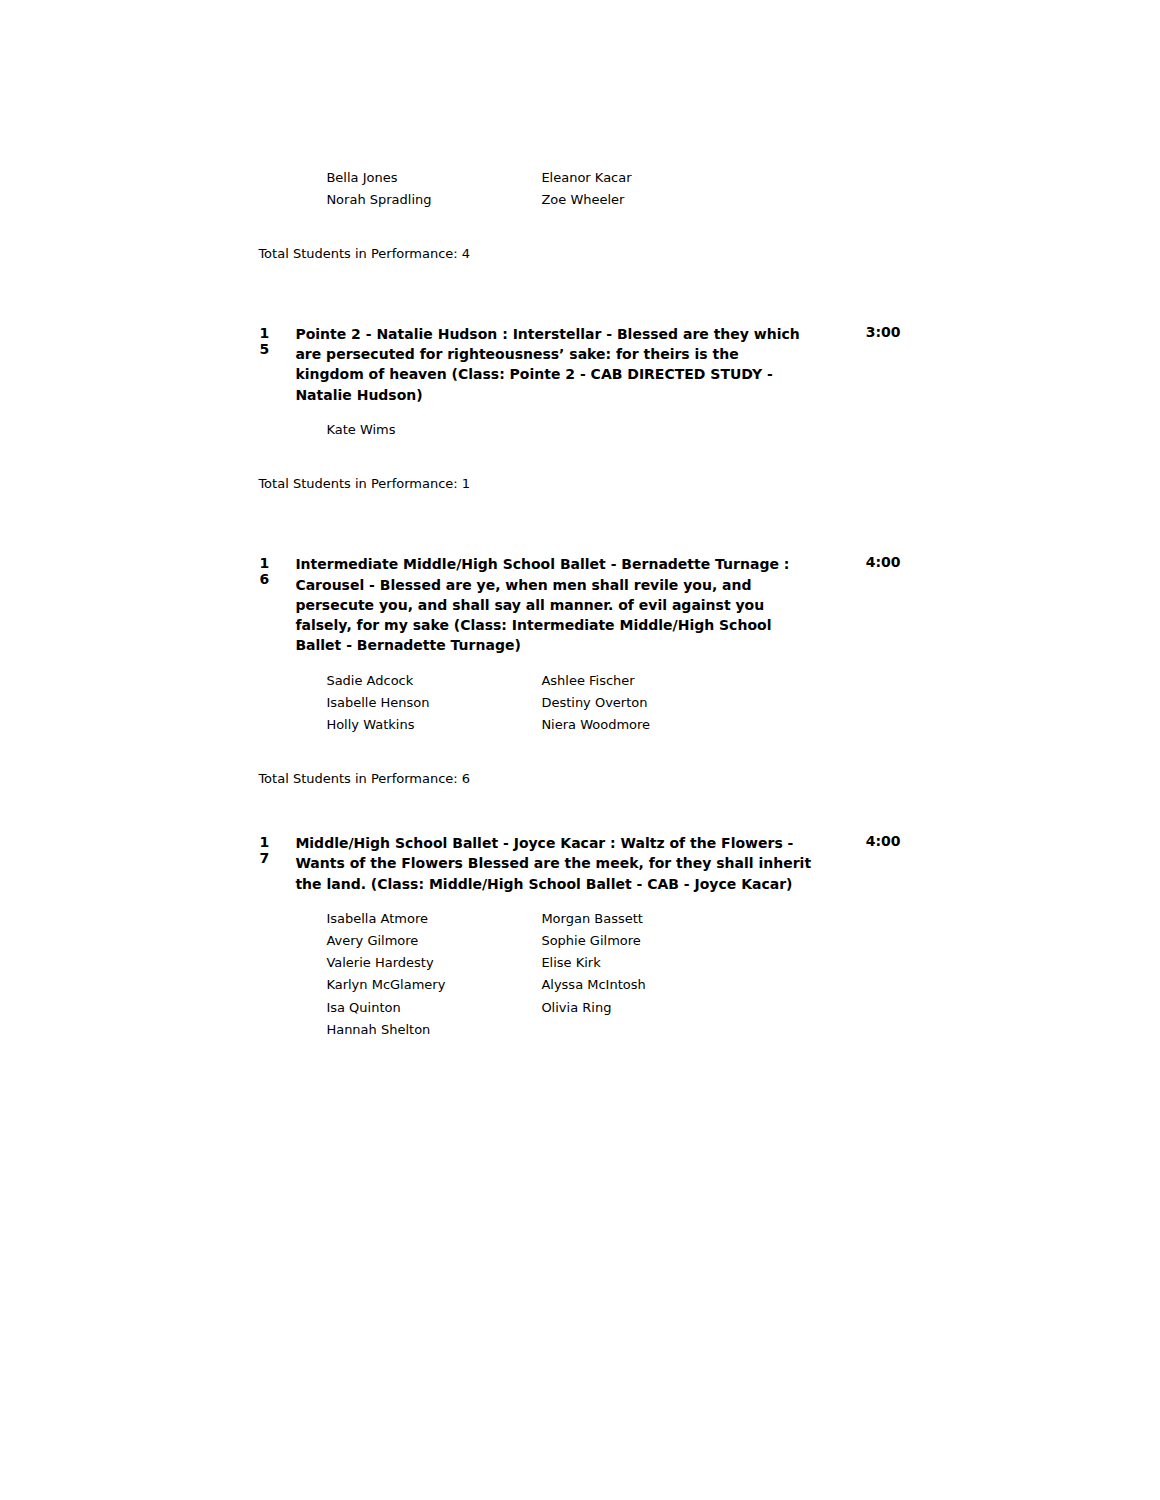| Bella Jones | Eleanor Kacar |
| Norah Spradling | Zoe Wheeler |
Total Students in Performance: 4
| 1 5 | Pointe 2 - Natalie Hudson : Interstellar - Blessed are they which are persecuted for righteousness’ sake: for theirs is the kingdom of heaven (Class: Pointe 2 - CAB DIRECTED STUDY - Natalie Hudson) | 3:00 |
| Kate Wims | |
Total Students in Performance: 1
| 1 6 | Intermediate Middle/High School Ballet - Bernadette Turnage : Carousel - Blessed are ye, when men shall revile you, and persecute you, and shall say all manner. of evil against you falsely, for my sake (Class: Intermediate Middle/High School Ballet - Bernadette Turnage) | 4:00 |
| Sadie Adcock | Ashlee Fischer |
| Isabelle Henson | Destiny Overton |
| Holly Watkins | Niera Woodmore |
Total Students in Performance: 6
| 1 7 | Middle/High School Ballet - Joyce Kacar : Waltz of the Flowers - Wants of the Flowers Blessed are the meek, for they shall inherit the land. (Class: Middle/High School Ballet - CAB - Joyce Kacar) | 4:00 |
| Isabella Atmore | Morgan Bassett |
| Avery Gilmore | Sophie Gilmore |
| Valerie Hardesty | Elise Kirk |
| Karlyn McGlamery | Alyssa McIntosh |
| Isa Quinton | Olivia Ring |
| Hannah Shelton | |